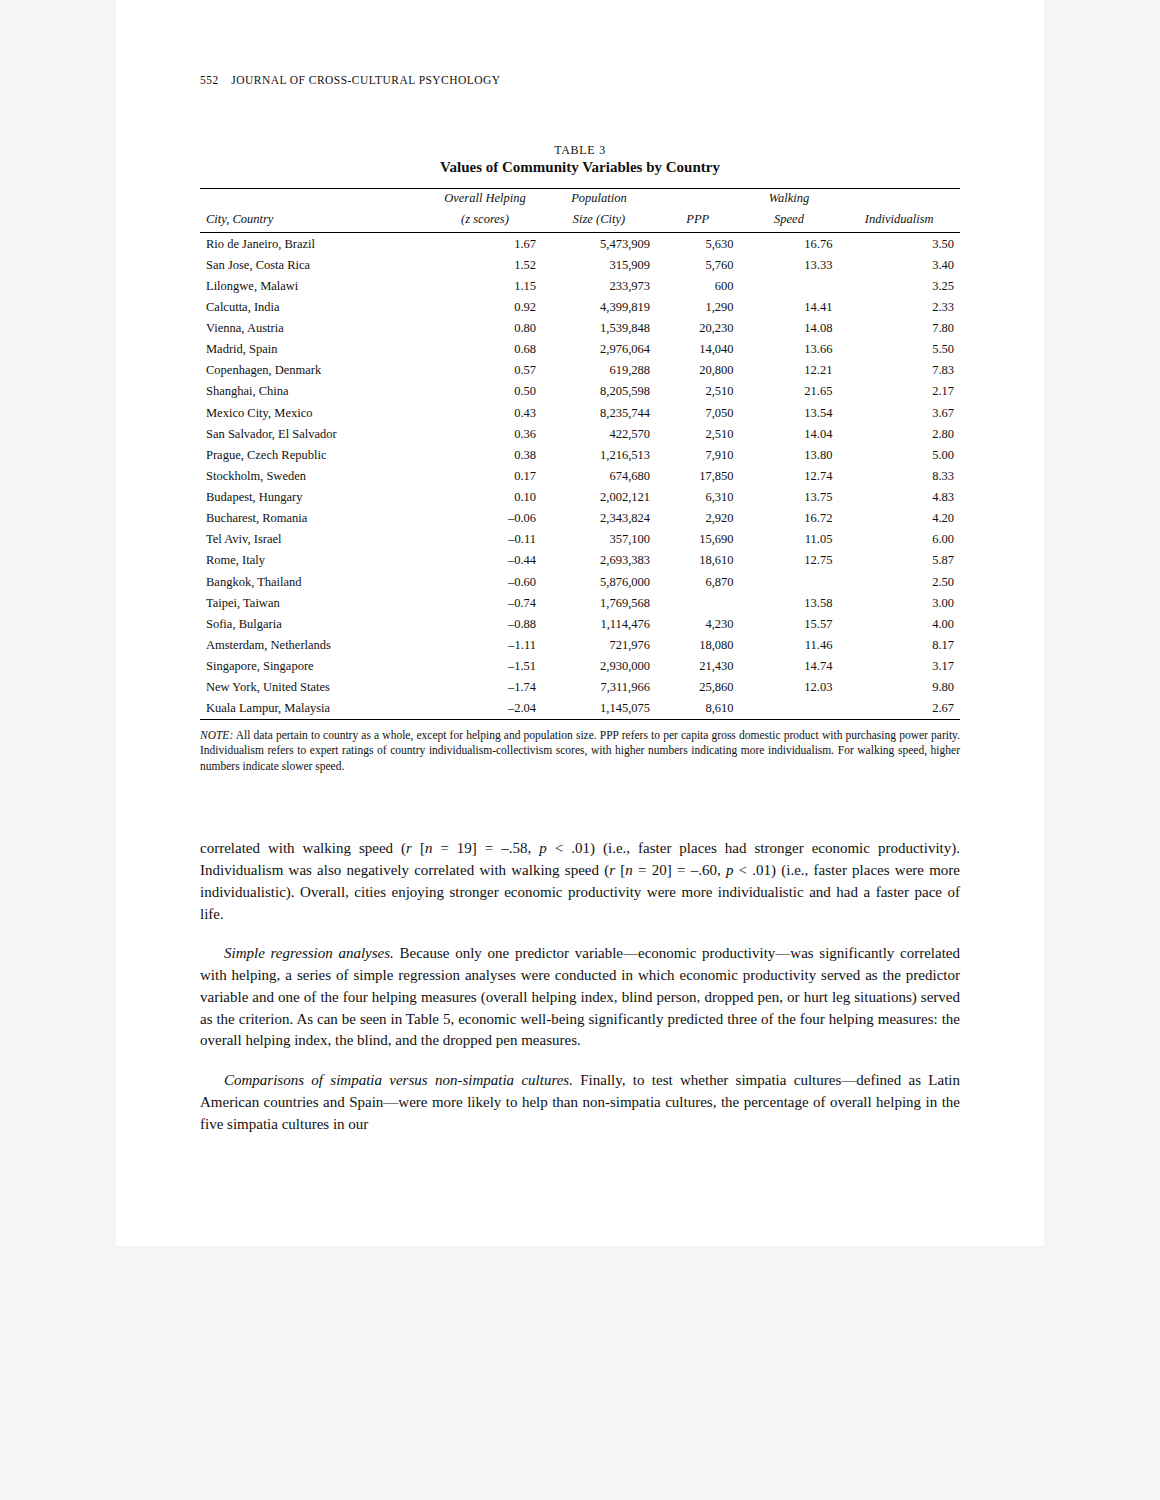552 JOURNAL OF CROSS-CULTURAL PSYCHOLOGY
TABLE 3
Values of Community Variables by Country
| | Overall Helping | Population | | Walking | |
| --- | --- | --- | --- | --- | --- |
| City, Country | (z scores) | Size (City) | PPP | Speed | Individualism |
| Rio de Janeiro, Brazil | 1.67 | 5,473,909 | 5,630 | 16.76 | 3.50 |
| San Jose, Costa Rica | 1.52 | 315,909 | 5,760 | 13.33 | 3.40 |
| Lilongwe, Malawi | 1.15 | 233,973 | 600 | | 3.25 |
| Calcutta, India | 0.92 | 4,399,819 | 1,290 | 14.41 | 2.33 |
| Vienna, Austria | 0.80 | 1,539,848 | 20,230 | 14.08 | 7.80 |
| Madrid, Spain | 0.68 | 2,976,064 | 14,040 | 13.66 | 5.50 |
| Copenhagen, Denmark | 0.57 | 619,288 | 20,800 | 12.21 | 7.83 |
| Shanghai, China | 0.50 | 8,205,598 | 2,510 | 21.65 | 2.17 |
| Mexico City, Mexico | 0.43 | 8,235,744 | 7,050 | 13.54 | 3.67 |
| San Salvador, El Salvador | 0.36 | 422,570 | 2,510 | 14.04 | 2.80 |
| Prague, Czech Republic | 0.38 | 1,216,513 | 7,910 | 13.80 | 5.00 |
| Stockholm, Sweden | 0.17 | 674,680 | 17,850 | 12.74 | 8.33 |
| Budapest, Hungary | 0.10 | 2,002,121 | 6,310 | 13.75 | 4.83 |
| Bucharest, Romania | –0.06 | 2,343,824 | 2,920 | 16.72 | 4.20 |
| Tel Aviv, Israel | –0.11 | 357,100 | 15,690 | 11.05 | 6.00 |
| Rome, Italy | –0.44 | 2,693,383 | 18,610 | 12.75 | 5.87 |
| Bangkok, Thailand | –0.60 | 5,876,000 | 6,870 | | 2.50 |
| Taipei, Taiwan | –0.74 | 1,769,568 | | 13.58 | 3.00 |
| Sofia, Bulgaria | –0.88 | 1,114,476 | 4,230 | 15.57 | 4.00 |
| Amsterdam, Netherlands | –1.11 | 721,976 | 18,080 | 11.46 | 8.17 |
| Singapore, Singapore | –1.51 | 2,930,000 | 21,430 | 14.74 | 3.17 |
| New York, United States | –1.74 | 7,311,966 | 25,860 | 12.03 | 9.80 |
| Kuala Lampur, Malaysia | –2.04 | 1,145,075 | 8,610 | | 2.67 |
NOTE: All data pertain to country as a whole, except for helping and population size. PPP refers to per capita gross domestic product with purchasing power parity. Individualism refers to expert ratings of country individualism-collectivism scores, with higher numbers indicating more individualism. For walking speed, higher numbers indicate slower speed.
correlated with walking speed (r [n = 19] = –.58, p < .01) (i.e., faster places had stronger economic productivity). Individualism was also negatively correlated with walking speed (r [n = 20] = –.60, p < .01) (i.e., faster places were more individualistic). Overall, cities enjoying stronger economic productivity were more individualistic and had a faster pace of life.
Simple regression analyses. Because only one predictor variable—economic productivity—was significantly correlated with helping, a series of simple regression analyses were conducted in which economic productivity served as the predictor variable and one of the four helping measures (overall helping index, blind person, dropped pen, or hurt leg situations) served as the criterion. As can be seen in Table 5, economic well-being significantly predicted three of the four helping measures: the overall helping index, the blind, and the dropped pen measures.
Comparisons of simpatia versus non-simpatia cultures. Finally, to test whether simpatia cultures—defined as Latin American countries and Spain—were more likely to help than non-simpatia cultures, the percentage of overall helping in the five simpatia cultures in our